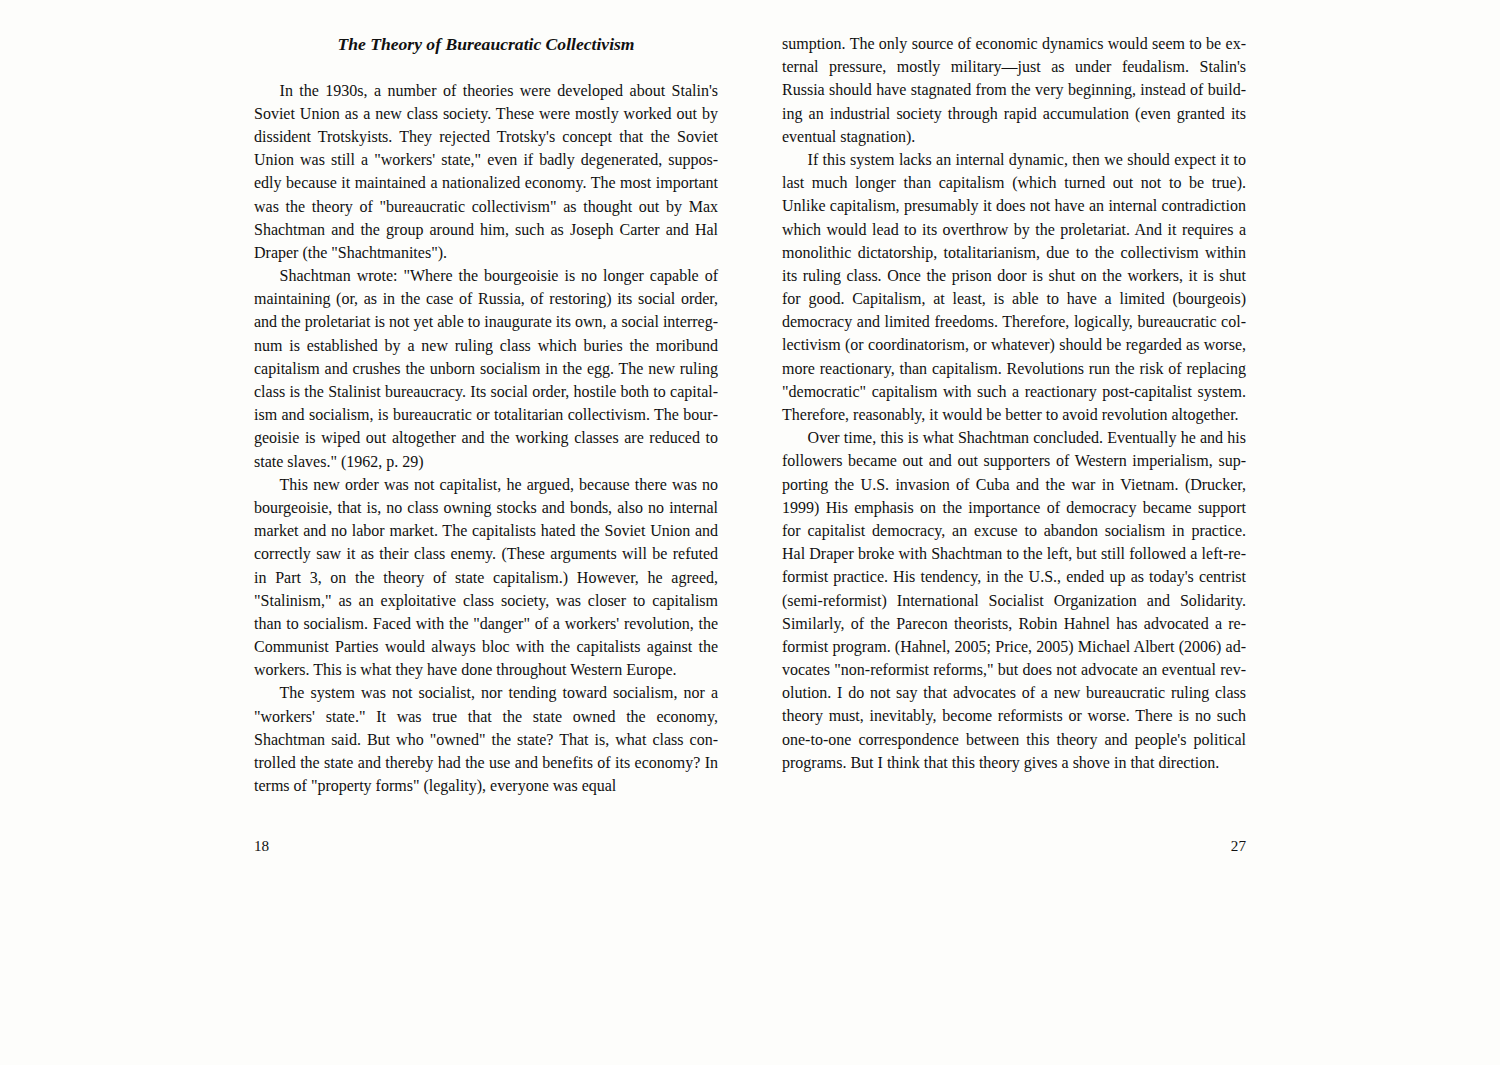The Theory of Bureaucratic Collectivism
In the 1930s, a number of theories were developed about Stalin's Soviet Union as a new class society. These were mostly worked out by dissident Trotskyists. They rejected Trotsky's concept that the Soviet Union was still a "workers' state," even if badly degenerated, supposedly because it maintained a nationalized economy. The most important was the theory of "bureaucratic collectivism" as thought out by Max Shachtman and the group around him, such as Joseph Carter and Hal Draper (the "Shachtmanites").
Shachtman wrote: "Where the bourgeoisie is no longer capable of maintaining (or, as in the case of Russia, of restoring) its social order, and the proletariat is not yet able to inaugurate its own, a social interregnum is established by a new ruling class which buries the moribund capitalism and crushes the unborn socialism in the egg. The new ruling class is the Stalinist bureaucracy. Its social order, hostile both to capitalism and socialism, is bureaucratic or totalitarian collectivism. The bourgeoisie is wiped out altogether and the working classes are reduced to state slaves." (1962, p. 29)
This new order was not capitalist, he argued, because there was no bourgeoisie, that is, no class owning stocks and bonds, also no internal market and no labor market. The capitalists hated the Soviet Union and correctly saw it as their class enemy. (These arguments will be refuted in Part 3, on the theory of state capitalism.) However, he agreed, "Stalinism," as an exploitative class society, was closer to capitalism than to socialism. Faced with the "danger" of a workers' revolution, the Communist Parties would always bloc with the capitalists against the workers. This is what they have done throughout Western Europe.
The system was not socialist, nor tending toward socialism, nor a "workers' state." It was true that the state owned the economy, Shachtman said. But who "owned" the state? That is, what class controlled the state and thereby had the use and benefits of its economy? In terms of "property forms" (legality), everyone was equal
sumption. The only source of economic dynamics would seem to be external pressure, mostly military—just as under feudalism. Stalin's Russia should have stagnated from the very beginning, instead of building an industrial society through rapid accumulation (even granted its eventual stagnation).
If this system lacks an internal dynamic, then we should expect it to last much longer than capitalism (which turned out not to be true). Unlike capitalism, presumably it does not have an internal contradiction which would lead to its overthrow by the proletariat. And it requires a monolithic dictatorship, totalitarianism, due to the collectivism within its ruling class. Once the prison door is shut on the workers, it is shut for good. Capitalism, at least, is able to have a limited (bourgeois) democracy and limited freedoms. Therefore, logically, bureaucratic collectivism (or coordinatorism, or whatever) should be regarded as worse, more reactionary, than capitalism. Revolutions run the risk of replacing "democratic" capitalism with such a reactionary post-capitalist system. Therefore, reasonably, it would be better to avoid revolution altogether.
Over time, this is what Shachtman concluded. Eventually he and his followers became out and out supporters of Western imperialism, supporting the U.S. invasion of Cuba and the war in Vietnam. (Drucker, 1999) His emphasis on the importance of democracy became support for capitalist democracy, an excuse to abandon socialism in practice. Hal Draper broke with Shachtman to the left, but still followed a left-reformist practice. His tendency, in the U.S., ended up as today's centrist (semi-reformist) International Socialist Organization and Solidarity. Similarly, of the Parecon theorists, Robin Hahnel has advocated a reformist program. (Hahnel, 2005; Price, 2005) Michael Albert (2006) advocates "non-reformist reforms," but does not advocate an eventual revolution. I do not say that advocates of a new bureaucratic ruling class theory must, inevitably, become reformists or worse. There is no such one-to-one correspondence between this theory and people's political programs. But I think that this theory gives a shove in that direction.
18 27